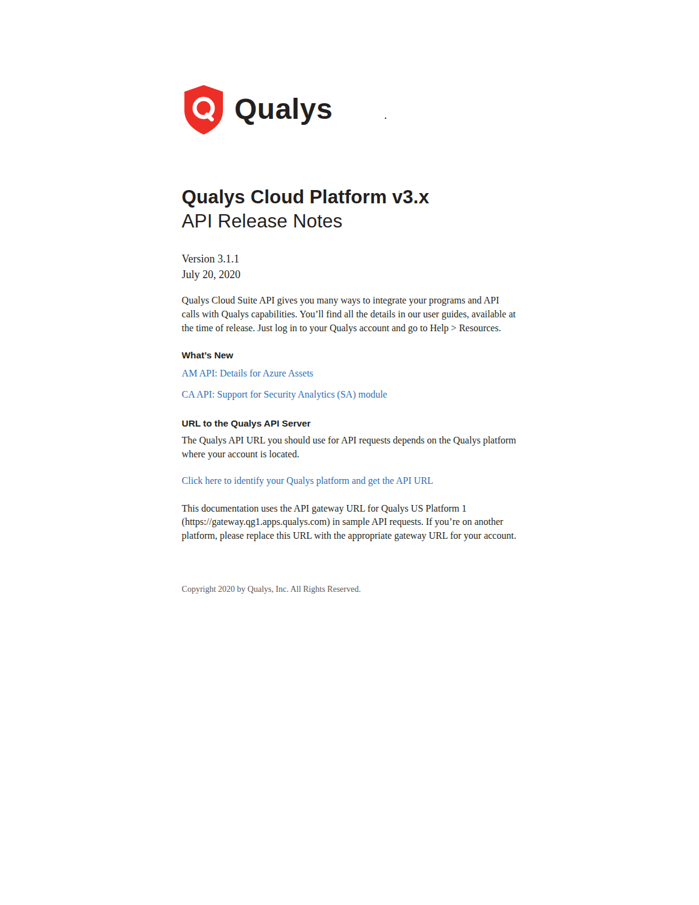Qualys .
Qualys Cloud Platform v3.xAPI Release Notes
Version 3.1.1
July 20, 2020
Qualys Cloud Suite API gives you many ways to integrate your programs and API calls with Qualys capabilities. You’ll find all the details in our user guides, available at the time of release. Just log in to your Qualys account and go to Help > Resources.
What’s New
AM API: Details for Azure Assets CA API: Support for Security Analytics (SA) module
URL to the Qualys API Server
The Qualys API URL you should use for API requests depends on the Qualys platform where your account is located.
Click here to identify your Qualys platform and get the API URL
This documentation uses the API gateway URL for Qualys US Platform 1 (https://gateway.qg1.apps.qualys.com) in sample API requests. If you’re on another platform, please replace this URL with the appropriate gateway URL for your account.
Copyright 2020 by Qualys, Inc. All Rights Reserved.